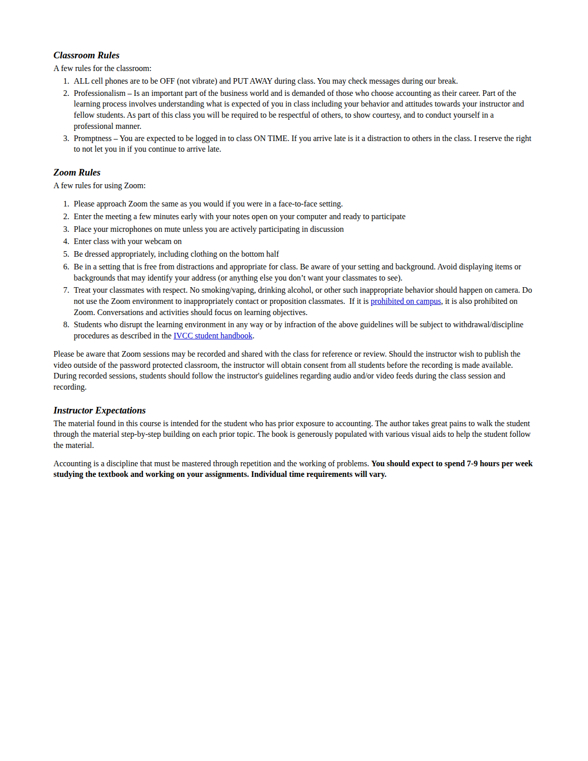Classroom Rules
A few rules for the classroom:
ALL cell phones are to be OFF (not vibrate) and PUT AWAY during class. You may check messages during our break.
Professionalism – Is an important part of the business world and is demanded of those who choose accounting as their career. Part of the learning process involves understanding what is expected of you in class including your behavior and attitudes towards your instructor and fellow students. As part of this class you will be required to be respectful of others, to show courtesy, and to conduct yourself in a professional manner.
Promptness – You are expected to be logged in to class ON TIME. If you arrive late is it a distraction to others in the class. I reserve the right to not let you in if you continue to arrive late.
Zoom Rules
A few rules for using Zoom:
Please approach Zoom the same as you would if you were in a face-to-face setting.
Enter the meeting a few minutes early with your notes open on your computer and ready to participate
Place your microphones on mute unless you are actively participating in discussion
Enter class with your webcam on
Be dressed appropriately, including clothing on the bottom half
Be in a setting that is free from distractions and appropriate for class. Be aware of your setting and background. Avoid displaying items or backgrounds that may identify your address (or anything else you don’t want your classmates to see).
Treat your classmates with respect. No smoking/vaping, drinking alcohol, or other such inappropriate behavior should happen on camera. Do not use the Zoom environment to inappropriately contact or proposition classmates. If it is prohibited on campus, it is also prohibited on Zoom. Conversations and activities should focus on learning objectives.
Students who disrupt the learning environment in any way or by infraction of the above guidelines will be subject to withdrawal/discipline procedures as described in the IVCC student handbook.
Please be aware that Zoom sessions may be recorded and shared with the class for reference or review. Should the instructor wish to publish the video outside of the password protected classroom, the instructor will obtain consent from all students before the recording is made available. During recorded sessions, students should follow the instructor's guidelines regarding audio and/or video feeds during the class session and recording.
Instructor Expectations
The material found in this course is intended for the student who has prior exposure to accounting. The author takes great pains to walk the student through the material step-by-step building on each prior topic. The book is generously populated with various visual aids to help the student follow the material.
Accounting is a discipline that must be mastered through repetition and the working of problems. You should expect to spend 7-9 hours per week studying the textbook and working on your assignments. Individual time requirements will vary.